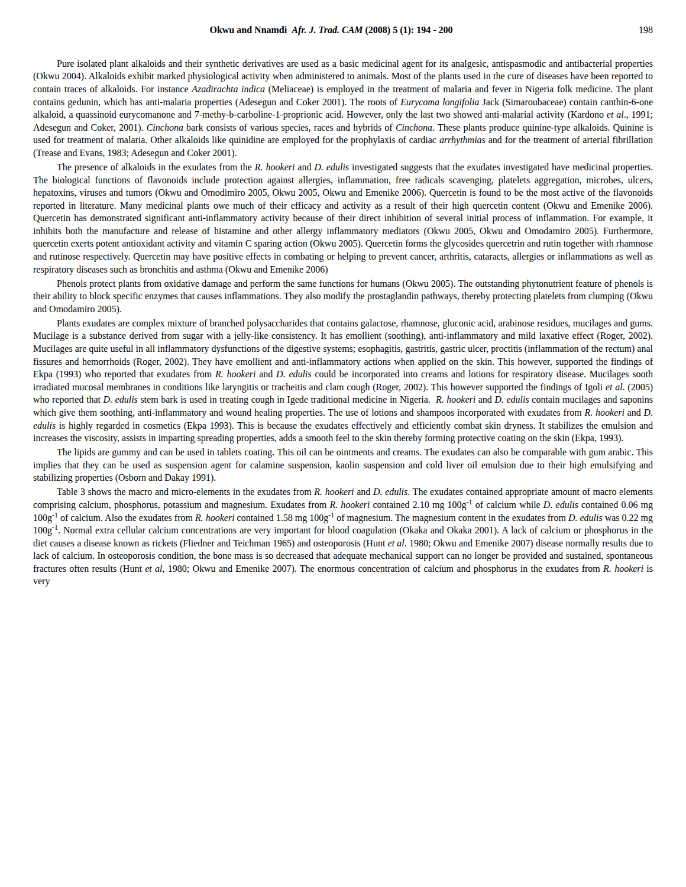Okwu and Nnamdi Afr. J. Trad. CAM (2008) 5 (1): 194 - 200
198
Pure isolated plant alkaloids and their synthetic derivatives are used as a basic medicinal agent for its analgesic, antispasmodic and antibacterial properties (Okwu 2004). Alkaloids exhibit marked physiological activity when administered to animals. Most of the plants used in the cure of diseases have been reported to contain traces of alkaloids. For instance Azadirachta indica (Meliaceae) is employed in the treatment of malaria and fever in Nigeria folk medicine. The plant contains gedunin, which has anti-malaria properties (Adesegun and Coker 2001). The roots of Eurycoma longifolia Jack (Simaroubaceae) contain canthin-6-one alkaloid, a quassinoid eurycomanone and 7-methy-b-carboline-1-proprionic acid. However, only the last two showed anti-malarial activity (Kardono et al., 1991; Adesegun and Coker, 2001). Cinchona bark consists of various species, races and hybrids of Cinchona. These plants produce quinine-type alkaloids. Quinine is used for treatment of malaria. Other alkaloids like quinidine are employed for the prophylaxis of cardiac arrhythmias and for the treatment of arterial fibrillation (Trease and Evans, 1983; Adesegun and Coker 2001).
The presence of alkaloids in the exudates from the R. hookeri and D. edulis investigated suggests that the exudates investigated have medicinal properties. The biological functions of flavonoids include protection against allergies, inflammation, free radicals scavenging, platelets aggregation, microbes, ulcers, hepatoxins, viruses and tumors (Okwu and Omodimiro 2005, Okwu 2005, Okwu and Emenike 2006). Quercetin is found to be the most active of the flavonoids reported in literature. Many medicinal plants owe much of their efficacy and activity as a result of their high quercetin content (Okwu and Emenike 2006). Quercetin has demonstrated significant anti-inflammatory activity because of their direct inhibition of several initial process of inflammation. For example, it inhibits both the manufacture and release of histamine and other allergy inflammatory mediators (Okwu 2005, Okwu and Omodamiro 2005). Furthermore, quercetin exerts potent antioxidant activity and vitamin C sparing action (Okwu 2005). Quercetin forms the glycosides quercetrin and rutin together with rhamnose and rutinose respectively. Quercetin may have positive effects in combating or helping to prevent cancer, arthritis, cataracts, allergies or inflammations as well as respiratory diseases such as bronchitis and asthma (Okwu and Emenike 2006)
Phenols protect plants from oxidative damage and perform the same functions for humans (Okwu 2005). The outstanding phytonutrient feature of phenols is their ability to block specific enzymes that causes inflammations. They also modify the prostaglandin pathways, thereby protecting platelets from clumping (Okwu and Omodamiro 2005).
Plants exudates are complex mixture of branched polysaccharides that contains galactose, rhamnose, gluconic acid, arabinose residues, mucilages and gums. Mucilage is a substance derived from sugar with a jelly-like consistency. It has emollient (soothing), anti-inflammatory and mild laxative effect (Roger, 2002). Mucilages are quite useful in all inflammatory dysfunctions of the digestive systems; esophagitis, gastritis, gastric ulcer, proctitis (inflammation of the rectum) anal fissures and hemorrhoids (Roger, 2002). They have emollient and anti-inflammatory actions when applied on the skin. This however, supported the findings of Ekpa (1993) who reported that exudates from R. hookeri and D. edulis could be incorporated into creams and lotions for respiratory disease. Mucilages sooth irradiated mucosal membranes in conditions like laryngitis or tracheitis and clam cough (Roger, 2002). This however supported the findings of Igoli et al. (2005) who reported that D. edulis stem bark is used in treating cough in Igede traditional medicine in Nigeria. R. hookeri and D. edulis contain mucilages and saponins which give them soothing, anti-inflammatory and wound healing properties. The use of lotions and shampoos incorporated with exudates from R. hookeri and D. edulis is highly regarded in cosmetics (Ekpa 1993). This is because the exudates effectively and efficiently combat skin dryness. It stabilizes the emulsion and increases the viscosity, assists in imparting spreading properties, adds a smooth feel to the skin thereby forming protective coating on the skin (Ekpa, 1993).
The lipids are gummy and can be used in tablets coating. This oil can be ointments and creams. The exudates can also be comparable with gum arabic. This implies that they can be used as suspension agent for calamine suspension, kaolin suspension and cold liver oil emulsion due to their high emulsifying and stabilizing properties (Osborn and Dakay 1991).
Table 3 shows the macro and micro-elements in the exudates from R. hookeri and D. edulis. The exudates contained appropriate amount of macro elements comprising calcium, phosphorus, potassium and magnesium. Exudates from R. hookeri contained 2.10 mg 100g-1 of calcium while D. edulis contained 0.06 mg 100g-1 of calcium. Also the exudates from R. hookeri contained 1.58 mg 100g-1 of magnesium. The magnesium content in the exudates from D. edulis was 0.22 mg 100g-1. Normal extra cellular calcium concentrations are very important for blood coagulation (Okaka and Okaka 2001). A lack of calcium or phosphorus in the diet causes a disease known as rickets (Fliedner and Teichman 1965) and osteoporosis (Hunt et al. 1980; Okwu and Emenike 2007) disease normally results due to lack of calcium. In osteoporosis condition, the bone mass is so decreased that adequate mechanical support can no longer be provided and sustained, spontaneous fractures often results (Hunt et al, 1980; Okwu and Emenike 2007). The enormous concentration of calcium and phosphorus in the exudates from R. hookeri is very